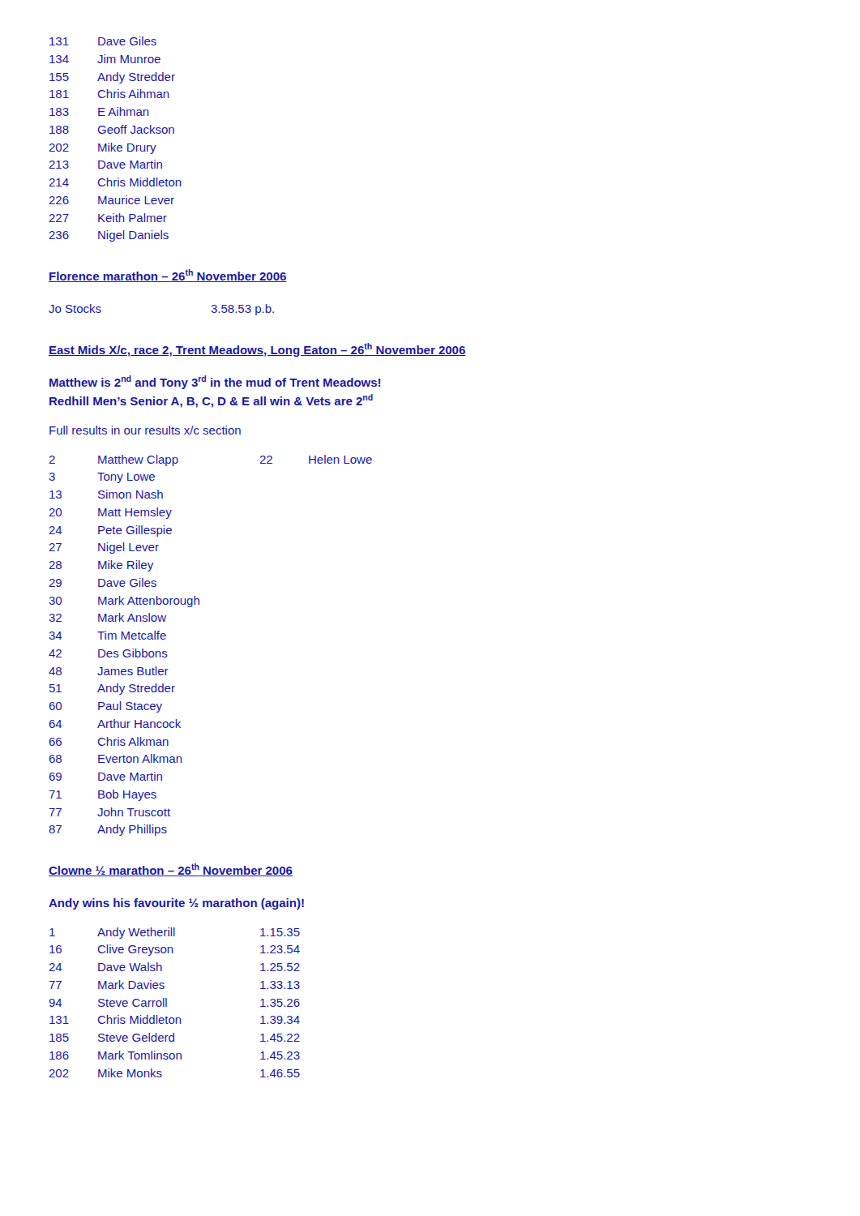| 131 | Dave Giles |
| 134 | Jim Munroe |
| 155 | Andy Stredder |
| 181 | Chris Aihman |
| 183 | E Aihman |
| 188 | Geoff Jackson |
| 202 | Mike Drury |
| 213 | Dave Martin |
| 214 | Chris Middleton |
| 226 | Maurice Lever |
| 227 | Keith Palmer |
| 236 | Nigel Daniels |
Florence marathon – 26th November 2006
| Jo Stocks | 3.58.53 p.b. |
East Mids X/c, race 2, Trent Meadows, Long Eaton – 26th November 2006
Matthew is 2nd and Tony 3rd in the mud of Trent Meadows!
Redhill Men’s Senior A, B, C, D & E all win & Vets are 2nd
Full results in our results x/c section
| 2 | Matthew Clapp | 22 | Helen Lowe |
| 3 | Tony Lowe |
| 13 | Simon Nash |
| 20 | Matt Hemsley |
| 24 | Pete Gillespie |
| 27 | Nigel Lever |
| 28 | Mike Riley |
| 29 | Dave Giles |
| 30 | Mark Attenborough |
| 32 | Mark Anslow |
| 34 | Tim Metcalfe |
| 42 | Des Gibbons |
| 48 | James Butler |
| 51 | Andy Stredder |
| 60 | Paul Stacey |
| 64 | Arthur Hancock |
| 66 | Chris Alkman |
| 68 | Everton Alkman |
| 69 | Dave Martin |
| 71 | Bob Hayes |
| 77 | John Truscott |
| 87 | Andy Phillips |
Clowne ½ marathon – 26th November 2006
Andy wins his favourite ½ marathon (again)!
| 1 | Andy Wetherill | 1.15.35 |
| 16 | Clive Greyson | 1.23.54 |
| 24 | Dave Walsh | 1.25.52 |
| 77 | Mark Davies | 1.33.13 |
| 94 | Steve Carroll | 1.35.26 |
| 131 | Chris Middleton | 1.39.34 |
| 185 | Steve Gelderd | 1.45.22 |
| 186 | Mark Tomlinson | 1.45.23 |
| 202 | Mike Monks | 1.46.55 |